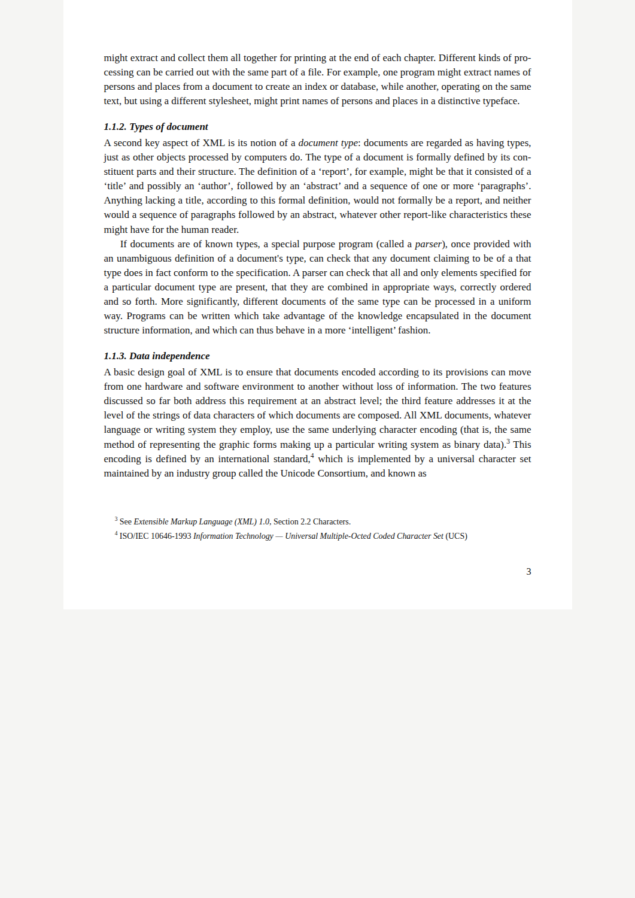might extract and collect them all together for printing at the end of each chapter. Different kinds of processing can be carried out with the same part of a file. For example, one program might extract names of persons and places from a document to create an index or database, while another, operating on the same text, but using a different stylesheet, might print names of persons and places in a distinctive typeface.
1.1.2. Types of document
A second key aspect of XML is its notion of a document type: documents are regarded as having types, just as other objects processed by computers do. The type of a document is formally defined by its constituent parts and their structure. The definition of a ‘report’, for example, might be that it consisted of a ‘title’ and possibly an ‘author’, followed by an ‘abstract’ and a sequence of one or more ‘paragraphs’. Anything lacking a title, according to this formal definition, would not formally be a report, and neither would a sequence of paragraphs followed by an abstract, whatever other report-like characteristics these might have for the human reader.
If documents are of known types, a special purpose program (called a parser), once provided with an unambiguous definition of a document's type, can check that any document claiming to be of a that type does in fact conform to the specification. A parser can check that all and only elements specified for a particular document type are present, that they are combined in appropriate ways, correctly ordered and so forth. More significantly, different documents of the same type can be processed in a uniform way. Programs can be written which take advantage of the knowledge encapsulated in the document structure information, and which can thus behave in a more ‘intelligent’ fashion.
1.1.3. Data independence
A basic design goal of XML is to ensure that documents encoded according to its provisions can move from one hardware and software environment to another without loss of information. The two features discussed so far both address this requirement at an abstract level; the third feature addresses it at the level of the strings of data characters of which documents are composed. All XML documents, whatever language or writing system they employ, use the same underlying character encoding (that is, the same method of representing the graphic forms making up a particular writing system as binary data).3 This encoding is defined by an international standard,4 which is implemented by a universal character set maintained by an industry group called the Unicode Consortium, and known as
3 See Extensible Markup Language (XML) 1.0, Section 2.2 Characters.
4 ISO/IEC 10646-1993 Information Technology — Universal Multiple-Octed Coded Character Set (UCS)
3